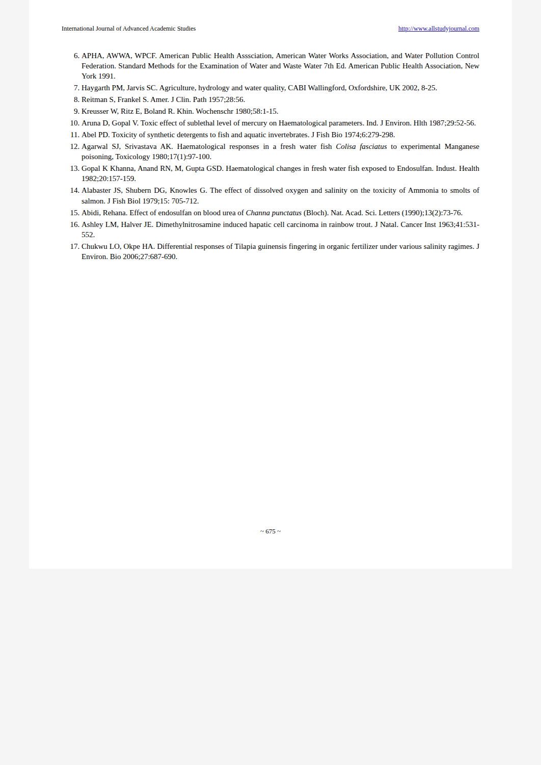International Journal of Advanced Academic Studies http://www.allstudyjournal.com
APHA, AWWA, WPCF. American Public Health Asssciation, American Water Works Association, and Water Pollution Control Federation. Standard Methods for the Examination of Water and Waste Water 7th Ed. American Public Health Association, New York 1991.
Haygarth PM, Jarvis SC. Agriculture, hydrology and water quality, CABI Wallingford, Oxfordshire, UK 2002, 8-25.
Reitman S, Frankel S. Amer. J Clin. Path 1957;28:56.
Kreusser W, Ritz E, Boland R. Khin. Wochenschr 1980;58:1-15.
Aruna D, Gopal V. Toxic effect of sublethal level of mercury on Haematological parameters. Ind. J Environ. Hlth 1987;29:52-56.
Abel PD. Toxicity of synthetic detergents to fish and aquatic invertebrates. J Fish Bio 1974;6:279-298.
Agarwal SJ, Srivastava AK. Haematological responses in a fresh water fish Colisa fasciatus to experimental Manganese poisoning, Toxicology 1980;17(1):97-100.
Gopal K Khanna, Anand RN, M, Gupta GSD. Haematological changes in fresh water fish exposed to Endosulfan. Indust. Health 1982;20:157-159.
Alabaster JS, Shubern DG, Knowles G. The effect of dissolved oxygen and salinity on the toxicity of Ammonia to smolts of salmon. J Fish Biol 1979;15: 705-712.
Abidi, Rehana. Effect of endosulfan on blood urea of Channa punctatus (Bloch). Nat. Acad. Sci. Letters (1990);13(2):73-76.
Ashley LM, Halver JE. Dimethylnitrosamine induced hapatic cell carcinoma in rainbow trout. J Natal. Cancer Inst 1963;41:531-552.
Chukwu LO, Okpe HA. Differential responses of Tilapia guinensis fingering in organic fertilizer under various salinity ragimes. J Environ. Bio 2006;27:687-690.
~ 675 ~